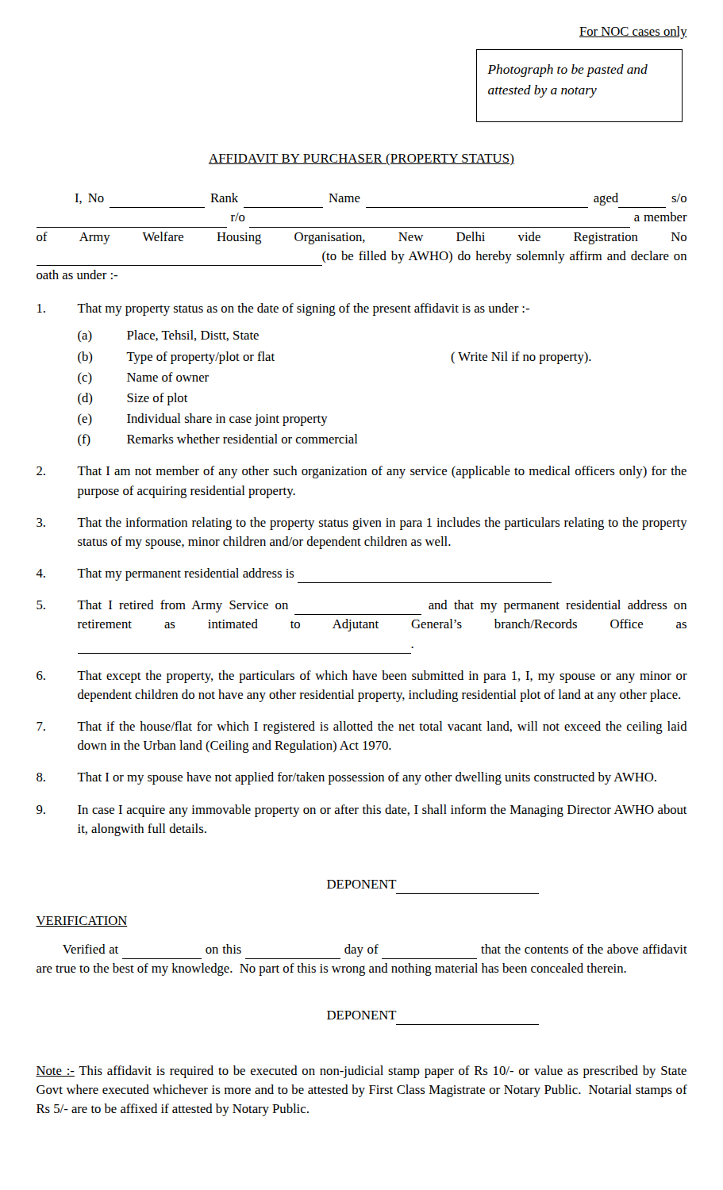For NOC cases only
Photograph to be pasted and attested by a notary
AFFIDAVIT BY PURCHASER (PROPERTY STATUS)
I, No Rank Name aged s/o r/o a member of Army Welfare Housing Organisation, New Delhi vide Registration No (to be filled by AWHO) do hereby solemnly affirm and declare on oath as under :-
That my property status as on the date of signing of the present affidavit is as under :-
(a) Place, Tehsil, Distt, State
(b) Type of property/plot or flat ( Write Nil if no property).
(c) Name of owner
(d) Size of plot
(e) Individual share in case joint property
(f) Remarks whether residential or commercial
That I am not member of any other such organization of any service (applicable to medical officers only) for the purpose of acquiring residential property.
That the information relating to the property status given in para 1 includes the particulars relating to the property status of my spouse, minor children and/or dependent children as well.
That my permanent residential address is
That I retired from Army Service on and that my permanent residential address on retirement as intimated to Adjutant General’s branch/Records Office as .
That except the property, the particulars of which have been submitted in para 1, I, my spouse or any minor or dependent children do not have any other residential property, including residential plot of land at any other place.
That if the house/flat for which I registered is allotted the net total vacant land, will not exceed the ceiling laid down in the Urban land (Ceiling and Regulation) Act 1970.
That I or my spouse have not applied for/taken possession of any other dwelling units constructed by AWHO.
In case I acquire any immovable property on or after this date, I shall inform the Managing Director AWHO about it, alongwith full details.
DEPONENT
VERIFICATION
Verified at on this day of that the contents of the above affidavit are true to the best of my knowledge. No part of this is wrong and nothing material has been concealed therein.
DEPONENT
Note :- This affidavit is required to be executed on non-judicial stamp paper of Rs 10/- or value as prescribed by State Govt where executed whichever is more and to be attested by First Class Magistrate or Notary Public. Notarial stamps of Rs 5/- are to be affixed if attested by Notary Public.